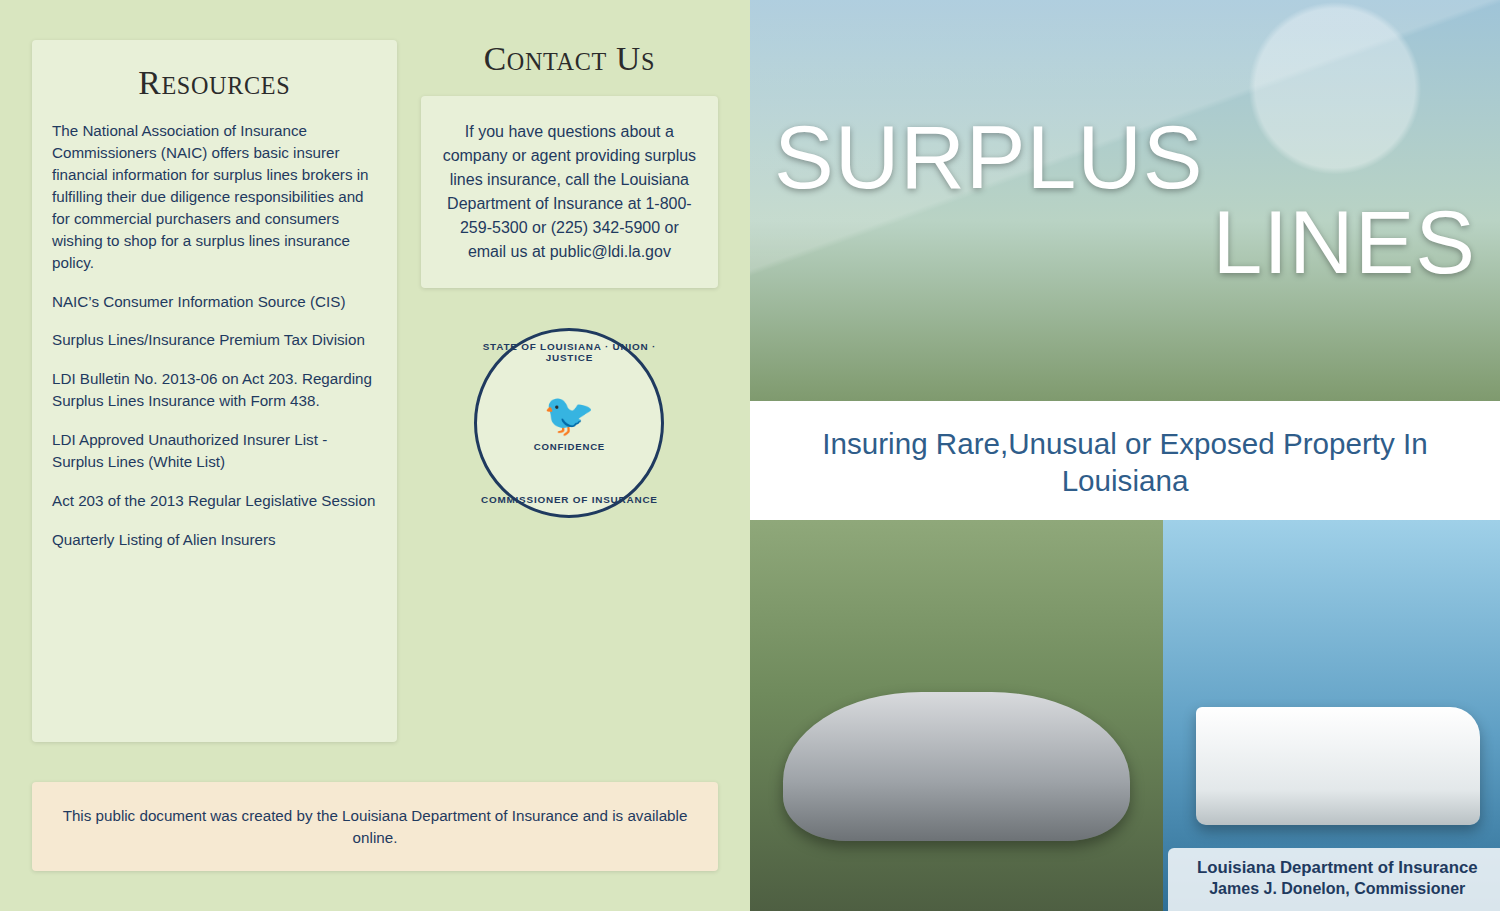Resources
The National Association of Insurance Commissioners (NAIC) offers basic insurer financial information for surplus lines brokers in fulfilling their due diligence responsibilities and for commercial purchasers and consumers wishing to shop for a surplus lines insurance policy.
NAIC’s Consumer Information Source (CIS)
Surplus Lines/Insurance Premium Tax Division
LDI Bulletin No. 2013-06 on Act 203. Regarding Surplus Lines Insurance with Form 438.
LDI Approved Unauthorized Insurer List - Surplus Lines (White List)
Act 203 of the 2013 Regular Legislative Session
Quarterly Listing of Alien Insurers
Contact Us
If you have questions about a company or agent providing surplus lines insurance, call the Louisiana Department of Insurance at 1-800-259-5300 or (225) 342-5900 or email us at public@ldi.la.gov
State of Louisiana · Union · Justice 🐦 Confidence Commissioner of Insurance
This public document was created by the Louisiana Department of Insurance and is available online.
SURPLUS LINES
Insuring Rare,Unusual or Exposed Property In Louisiana
Louisiana Department of Insurance
James J. Donelon, Commissioner